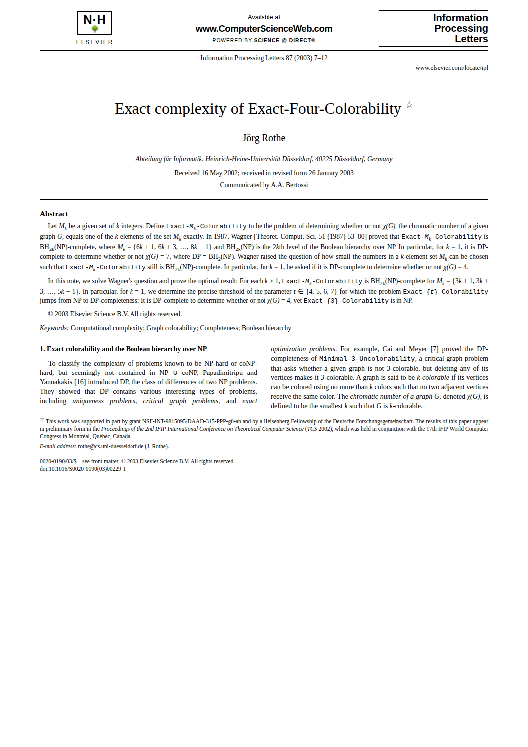N·H🌳
ELSEVIER
Available at
www.ComputerScienceWeb.com POWERED BY SCIENCE @ DIRECT®
Information
Processing
Letters
Information Processing Letters 87 (2003) 7–12
www.elsevier.com/locate/ipl
Exact complexity of Exact-Four-Colorability ☆
Jörg Rothe
Abteilung für Informatik, Heinrich-Heine-Universität Düsseldorf, 40225 Düsseldorf, Germany
Received 16 May 2002; received in revised form 26 January 2003
Communicated by A.A. Bertossi
Abstract
Let Mk be a given set of k integers. Define Exact-Mk-Colorability to be the problem of determining whether or not χ(G), the chromatic number of a given graph G, equals one of the k elements of the set Mk exactly. In 1987, Wagner [Theoret. Comput. Sci. 51 (1987) 53–80] proved that Exact-Mk-Colorability is BH2k(NP)-complete, where Mk = {6k + 1, 6k + 3, …, 8k − 1} and BH2k(NP) is the 2kth level of the Boolean hierarchy over NP. In particular, for k = 1, it is DP-complete to determine whether or not χ(G) = 7, where DP = BH2(NP). Wagner raised the question of how small the numbers in a k-element set Mk can be chosen such that Exact-Mk-Colorability still is BH2k(NP)-complete. In particular, for k = 1, he asked if it is DP-complete to determine whether or not χ(G) = 4.
In this note, we solve Wagner's question and prove the optimal result: For each k ≥ 1, Exact-Mk-Colorability is BH2k(NP)-complete for Mk = {3k + 1, 3k + 3, …, 5k − 1}. In particular, for k = 1, we determine the precise threshold of the parameter t ∈ {4, 5, 6, 7} for which the problem Exact-{t}-Colorability jumps from NP to DP-completeness: It is DP-complete to determine whether or not χ(G) = 4, yet Exact-{3}-Colorability is in NP.
© 2003 Elsevier Science B.V. All rights reserved.
Keywords: Computational complexity; Graph colorability; Completeness; Boolean hierarchy
1. Exact colorability and the Boolean hierarchy over NP
To classify the complexity of problems known to be NP-hard or coNP-hard, but seemingly not contained in NP ∪ coNP, Papadimitripu and Yannakakis [16] introduced DP, the class of differences of two NP problems. They showed that DP contains various interesting types of problems, including uniqueness problems, critical graph problems, and exact optimization problems. For example, Cai and Meyer [7] proved the DP-completeness of Minimal-3-Uncolorability, a critical graph problem that asks whether a given graph is not 3-colorable, but deleting any of its vertices makes it 3-colorable. A graph is said to be k-colorable if its vertices can be colored using no more than k colors such that no two adjacent vertices receive the same color. The chromatic number of a graph G, denoted χ(G), is defined to be the smallest k such that G is k-colorable.
☆ This work was supported in part by grant NSF-INT-9815095/DAAD-315-PPP-gü-ab and by a Heisenberg Fellowship of the Deutsche Forschungsgemeinschaft. The results of this paper appear in preliminary form in the Proceedings of the 2nd IFIP International Conference on Theoretical Computer Science (TCS 2002), which was held in conjunction with the 17th IFIP World Computer Congress in Montréal, Québec, Canada.
E-mail address: rothe@cs.uni-duesseldorf.de (J. Rothe).
0020-0190/03/$ – see front matter © 2003 Elsevier Science B.V. All rights reserved.
doi:10.1016/S0020-0190(03)00229-1